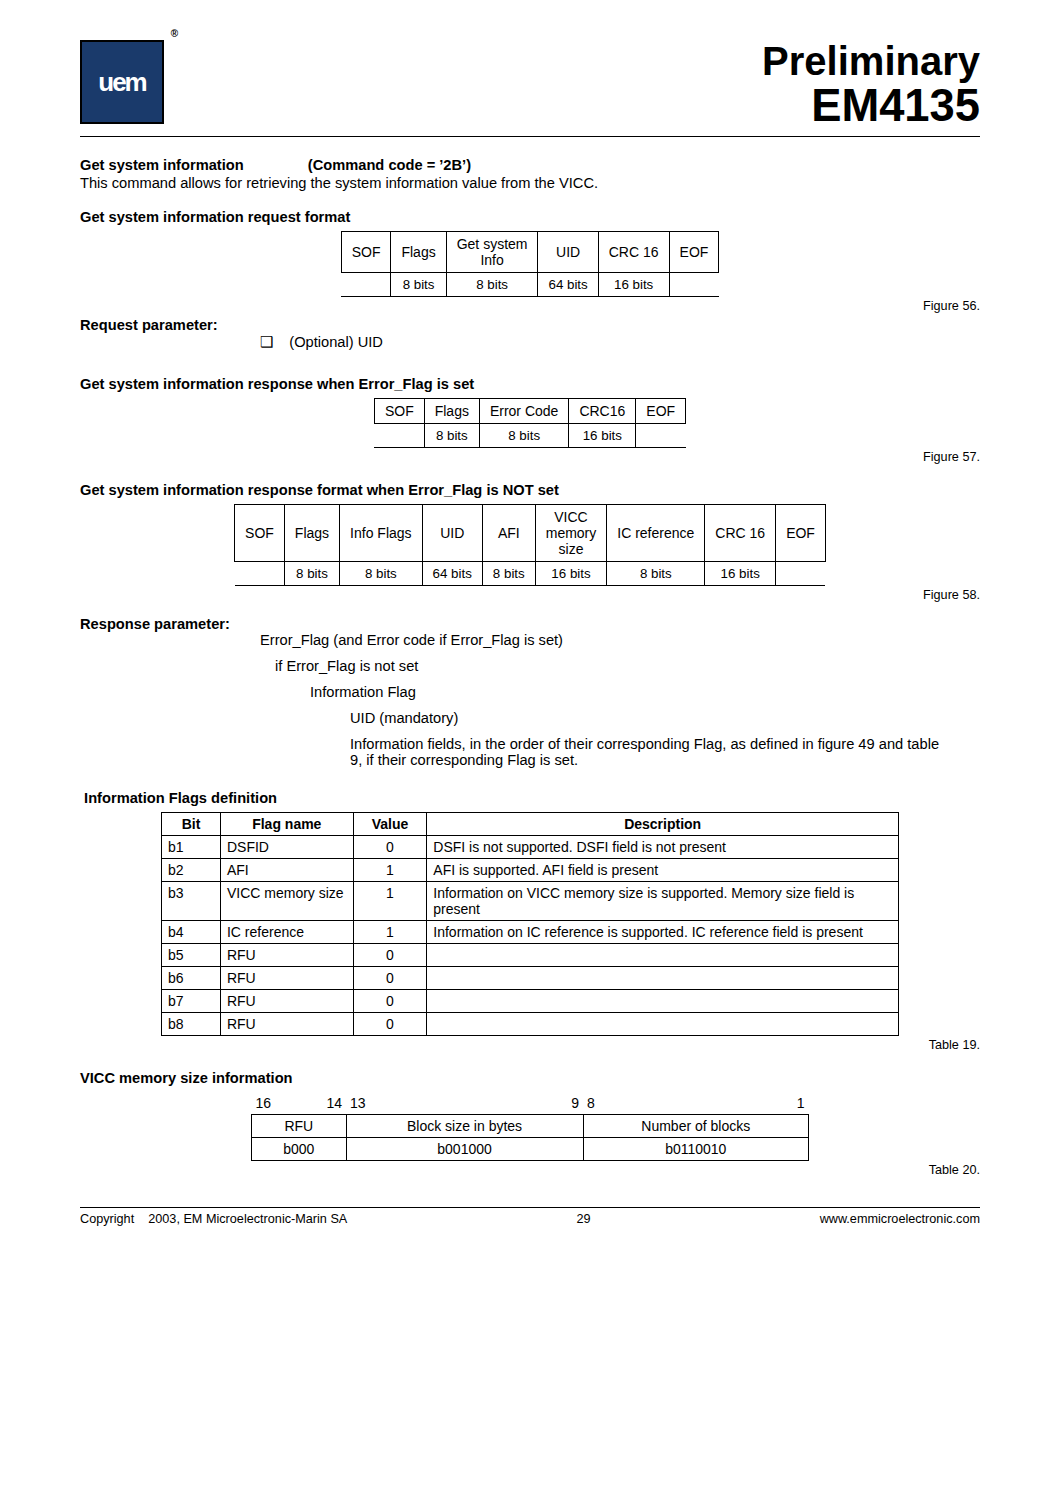uem
Preliminary
EM4135
Get system information (Command code = ’2B’)
This command allows for retrieving the system information value from the VICC.
Get system information request format
| SOF | Flags | Get system Info | UID | CRC 16 | EOF |
| | 8 bits | 8 bits | 64 bits | 16 bits | |
Figure 56.
Request parameter:
❑ (Optional) UID
Get system information response when Error_Flag is set
| SOF | Flags | Error Code | CRC16 | EOF |
| | 8 bits | 8 bits | 16 bits | |
Figure 57.
Get system information response format when Error_Flag is NOT set
| SOF | Flags | Info Flags | UID | AFI | VICC memory size | IC reference | CRC 16 | EOF |
| | 8 bits | 8 bits | 64 bits | 8 bits | 16 bits | 8 bits | 16 bits | |
Figure 58.
Response parameter:
Error_Flag (and Error code if Error_Flag is set)
if Error_Flag is not set
Information Flag
UID (mandatory)
Information fields, in the order of their corresponding Flag, as defined in figure 49 and table
9, if their corresponding Flag is set.
Information Flags definition
| Bit | Flag name | Value | Description |
| --- | --- | --- | --- |
| b1 | DSFID | 0 | DSFI is not supported. DSFI field is not present |
| b2 | AFI | 1 | AFI is supported. AFI field is present |
| b3 | VICC memory size | 1 | Information on VICC memory size is supported. Memory size field is present |
| b4 | IC reference | 1 | Information on IC reference is supported. IC reference field is present |
| b5 | RFU | 0 | |
| b6 | RFU | 0 | |
| b7 | RFU | 0 | |
| b8 | RFU | 0 | |
Table 19.
VICC memory size information
| 16 | 14 | 13 | 9 | 8 | 1 |
| RFU | Block size in bytes | Number of blocks |
| b000 | b001000 | b0110010 |
Table 20.
Copyright 2003, EM Microelectronic-Marin SA
29
www.emmicroelectronic.com